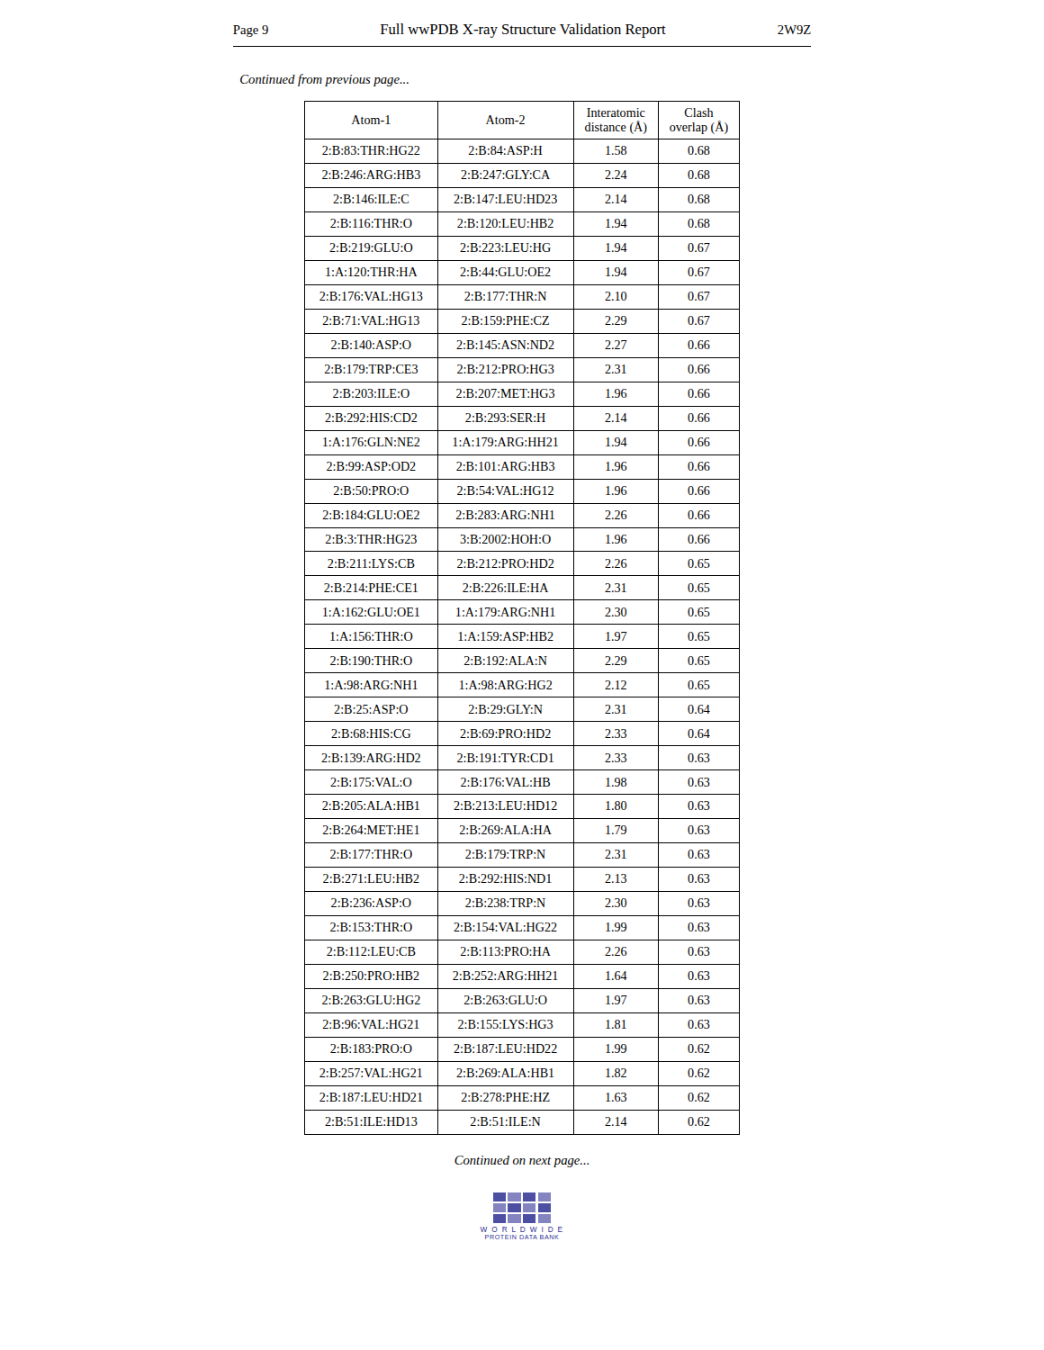Page 9
Full wwPDB X-ray Structure Validation Report
2W9Z
Continued from previous page...
| Atom-1 | Atom-2 | Interatomic distance (Å) | Clash overlap (Å) |
| --- | --- | --- | --- |
| 2:B:83:THR:HG22 | 2:B:84:ASP:H | 1.58 | 0.68 |
| 2:B:246:ARG:HB3 | 2:B:247:GLY:CA | 2.24 | 0.68 |
| 2:B:146:ILE:C | 2:B:147:LEU:HD23 | 2.14 | 0.68 |
| 2:B:116:THR:O | 2:B:120:LEU:HB2 | 1.94 | 0.68 |
| 2:B:219:GLU:O | 2:B:223:LEU:HG | 1.94 | 0.67 |
| 1:A:120:THR:HA | 2:B:44:GLU:OE2 | 1.94 | 0.67 |
| 2:B:176:VAL:HG13 | 2:B:177:THR:N | 2.10 | 0.67 |
| 2:B:71:VAL:HG13 | 2:B:159:PHE:CZ | 2.29 | 0.67 |
| 2:B:140:ASP:O | 2:B:145:ASN:ND2 | 2.27 | 0.66 |
| 2:B:179:TRP:CE3 | 2:B:212:PRO:HG3 | 2.31 | 0.66 |
| 2:B:203:ILE:O | 2:B:207:MET:HG3 | 1.96 | 0.66 |
| 2:B:292:HIS:CD2 | 2:B:293:SER:H | 2.14 | 0.66 |
| 1:A:176:GLN:NE2 | 1:A:179:ARG:HH21 | 1.94 | 0.66 |
| 2:B:99:ASP:OD2 | 2:B:101:ARG:HB3 | 1.96 | 0.66 |
| 2:B:50:PRO:O | 2:B:54:VAL:HG12 | 1.96 | 0.66 |
| 2:B:184:GLU:OE2 | 2:B:283:ARG:NH1 | 2.26 | 0.66 |
| 2:B:3:THR:HG23 | 3:B:2002:HOH:O | 1.96 | 0.66 |
| 2:B:211:LYS:CB | 2:B:212:PRO:HD2 | 2.26 | 0.65 |
| 2:B:214:PHE:CE1 | 2:B:226:ILE:HA | 2.31 | 0.65 |
| 1:A:162:GLU:OE1 | 1:A:179:ARG:NH1 | 2.30 | 0.65 |
| 1:A:156:THR:O | 1:A:159:ASP:HB2 | 1.97 | 0.65 |
| 2:B:190:THR:O | 2:B:192:ALA:N | 2.29 | 0.65 |
| 1:A:98:ARG:NH1 | 1:A:98:ARG:HG2 | 2.12 | 0.65 |
| 2:B:25:ASP:O | 2:B:29:GLY:N | 2.31 | 0.64 |
| 2:B:68:HIS:CG | 2:B:69:PRO:HD2 | 2.33 | 0.64 |
| 2:B:139:ARG:HD2 | 2:B:191:TYR:CD1 | 2.33 | 0.63 |
| 2:B:175:VAL:O | 2:B:176:VAL:HB | 1.98 | 0.63 |
| 2:B:205:ALA:HB1 | 2:B:213:LEU:HD12 | 1.80 | 0.63 |
| 2:B:264:MET:HE1 | 2:B:269:ALA:HA | 1.79 | 0.63 |
| 2:B:177:THR:O | 2:B:179:TRP:N | 2.31 | 0.63 |
| 2:B:271:LEU:HB2 | 2:B:292:HIS:ND1 | 2.13 | 0.63 |
| 2:B:236:ASP:O | 2:B:238:TRP:N | 2.30 | 0.63 |
| 2:B:153:THR:O | 2:B:154:VAL:HG22 | 1.99 | 0.63 |
| 2:B:112:LEU:CB | 2:B:113:PRO:HA | 2.26 | 0.63 |
| 2:B:250:PRO:HB2 | 2:B:252:ARG:HH21 | 1.64 | 0.63 |
| 2:B:263:GLU:HG2 | 2:B:263:GLU:O | 1.97 | 0.63 |
| 2:B:96:VAL:HG21 | 2:B:155:LYS:HG3 | 1.81 | 0.63 |
| 2:B:183:PRO:O | 2:B:187:LEU:HD22 | 1.99 | 0.62 |
| 2:B:257:VAL:HG21 | 2:B:269:ALA:HB1 | 1.82 | 0.62 |
| 2:B:187:LEU:HD21 | 2:B:278:PHE:HZ | 1.63 | 0.62 |
| 2:B:51:ILE:HD13 | 2:B:51:ILE:N | 2.14 | 0.62 |
Continued on next page...
W O R L D W I D E
PROTEIN DATA BANK